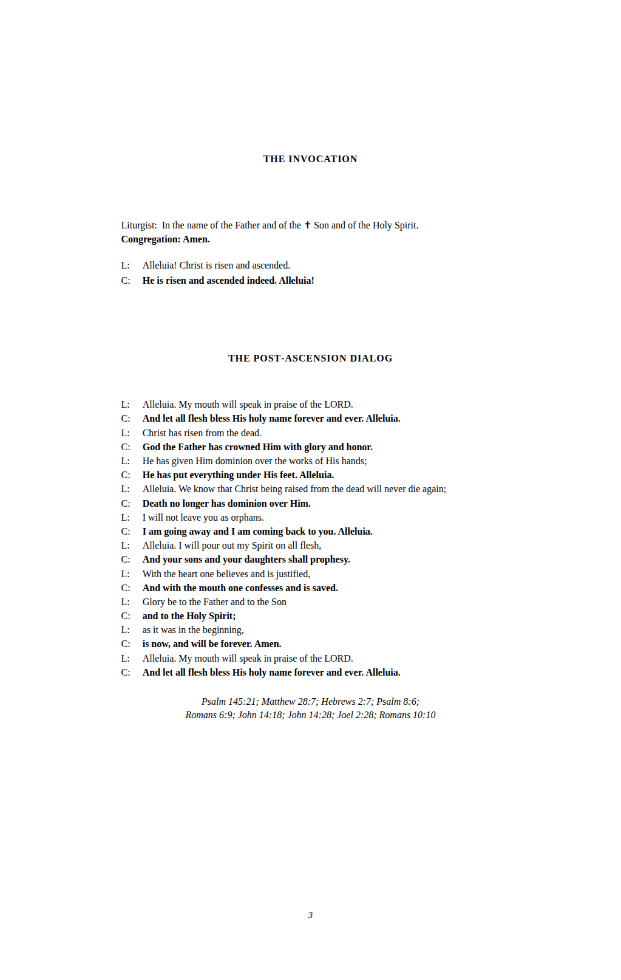THE INVOCATION
Liturgist: In the name of the Father and of the ✝ Son and of the Holy Spirit.
Congregation: Amen.
L: Alleluia! Christ is risen and ascended.
C: He is risen and ascended indeed. Alleluia!
THE POST‑ASCENSION DIALOG
L: Alleluia. My mouth will speak in praise of the LORD.
C: And let all flesh bless His holy name forever and ever. Alleluia.
L: Christ has risen from the dead.
C: God the Father has crowned Him with glory and honor.
L: He has given Him dominion over the works of His hands;
C: He has put everything under His feet. Alleluia.
L: Alleluia. We know that Christ being raised from the dead will never die again;
C: Death no longer has dominion over Him.
L: I will not leave you as orphans.
C: I am going away and I am coming back to you. Alleluia.
L: Alleluia. I will pour out my Spirit on all flesh,
C: And your sons and your daughters shall prophesy.
L: With the heart one believes and is justified,
C: And with the mouth one confesses and is saved.
L: Glory be to the Father and to the Son
C: and to the Holy Spirit;
L: as it was in the beginning,
C: is now, and will be forever. Amen.
L: Alleluia. My mouth will speak in praise of the LORD.
C: And let all flesh bless His holy name forever and ever. Alleluia.
Psalm 145:21; Matthew 28:7; Hebrews 2:7; Psalm 8:6;
Romans 6:9; John 14:18; John 14:28; Joel 2:28; Romans 10:10
3